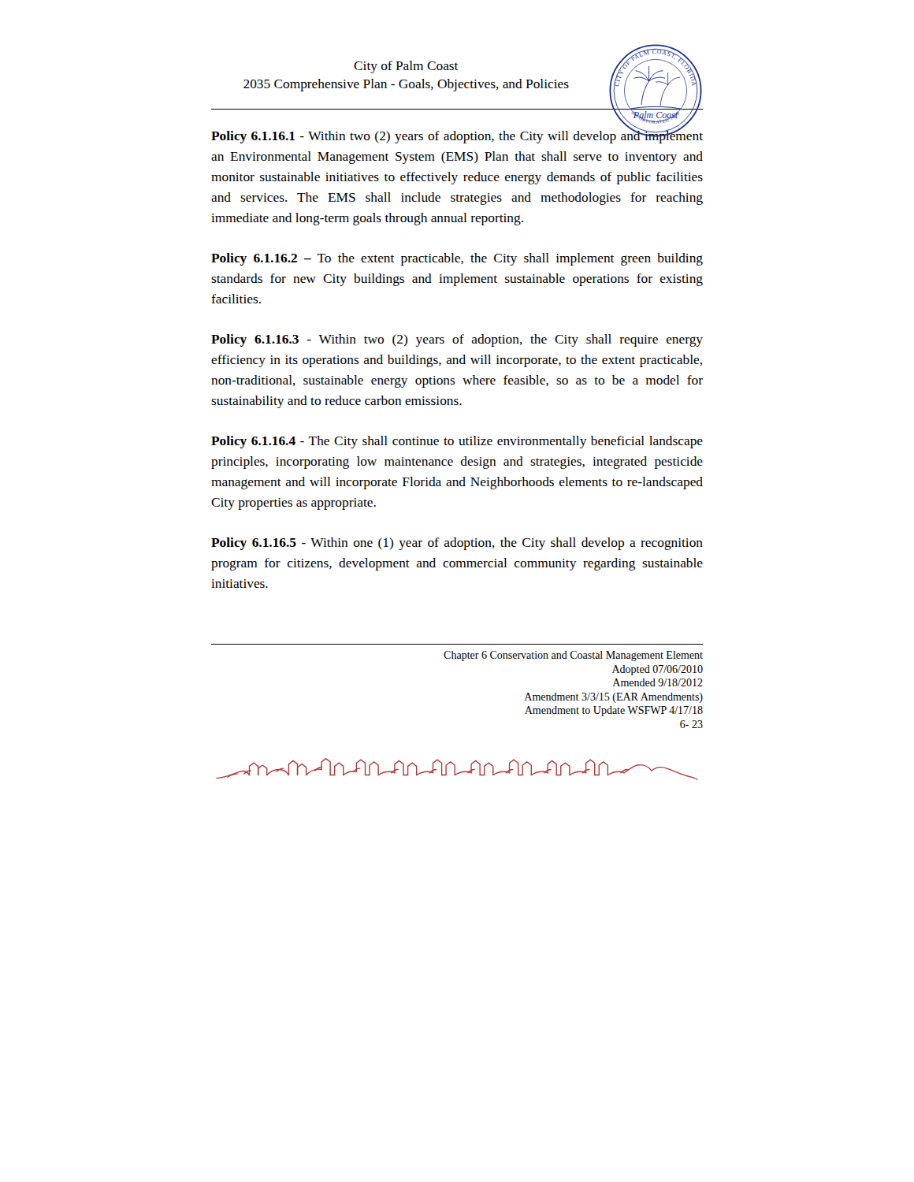City of Palm Coast
2035 Comprehensive Plan - Goals, Objectives, and Policies
CITY OF PALM COAST, FLORIDA INCORPORATED 1999 Palm Coast
Policy 6.1.16.1 - Within two (2) years of adoption, the City will develop and implement an Environmental Management System (EMS) Plan that shall serve to inventory and monitor sustainable initiatives to effectively reduce energy demands of public facilities and services. The EMS shall include strategies and methodologies for reaching immediate and long-term goals through annual reporting.
Policy 6.1.16.2 – To the extent practicable, the City shall implement green building standards for new City buildings and implement sustainable operations for existing facilities.
Policy 6.1.16.3 - Within two (2) years of adoption, the City shall require energy efficiency in its operations and buildings, and will incorporate, to the extent practicable, non-traditional, sustainable energy options where feasible, so as to be a model for sustainability and to reduce carbon emissions.
Policy 6.1.16.4 - The City shall continue to utilize environmentally beneficial landscape principles, incorporating low maintenance design and strategies, integrated pesticide management and will incorporate Florida and Neighborhoods elements to re-landscaped City properties as appropriate.
Policy 6.1.16.5 - Within one (1) year of adoption, the City shall develop a recognition program for citizens, development and commercial community regarding sustainable initiatives.
Chapter 6 Conservation and Coastal Management Element
Adopted 07/06/2010
Amended 9/18/2012
Amendment 3/3/15 (EAR Amendments)
Amendment to Update WSFWP 4/17/18
6- 23